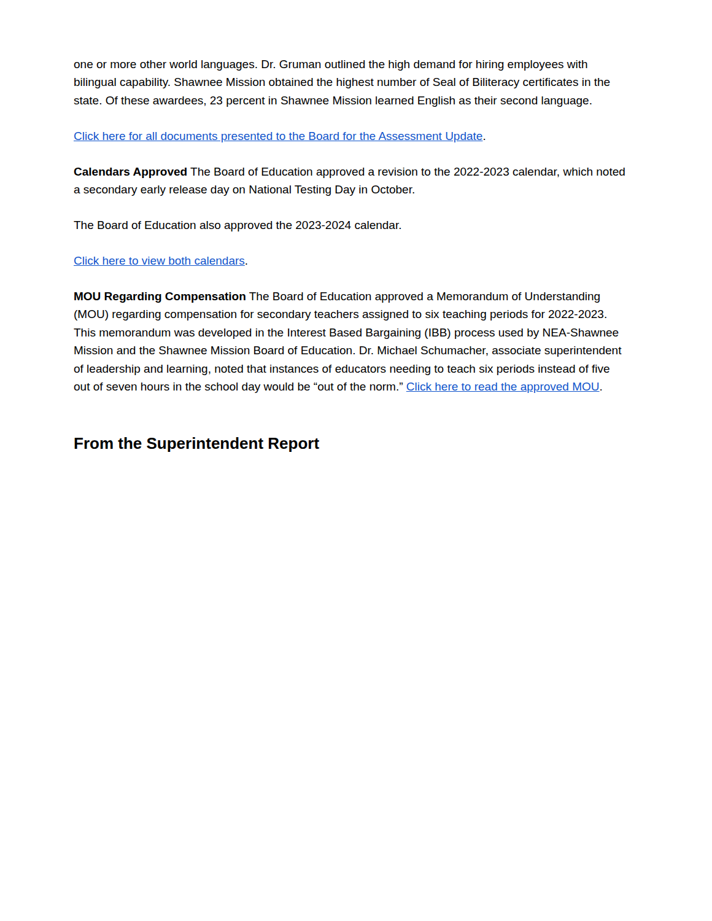one or more other world languages. Dr. Gruman outlined the high demand for hiring employees with bilingual capability. Shawnee Mission obtained the highest number of Seal of Biliteracy certificates in the state. Of these awardees, 23 percent in Shawnee Mission learned English as their second language.
Click here for all documents presented to the Board for the Assessment Update.
Calendars Approved The Board of Education approved a revision to the 2022-2023 calendar, which noted a secondary early release day on National Testing Day in October.
The Board of Education also approved the 2023-2024 calendar.
Click here to view both calendars.
MOU Regarding Compensation The Board of Education approved a Memorandum of Understanding (MOU) regarding compensation for secondary teachers assigned to six teaching periods for 2022-2023. This memorandum was developed in the Interest Based Bargaining (IBB) process used by NEA-Shawnee Mission and the Shawnee Mission Board of Education. Dr. Michael Schumacher, associate superintendent of leadership and learning, noted that instances of educators needing to teach six periods instead of five out of seven hours in the school day would be “out of the norm.” Click here to read the approved MOU.
From the Superintendent Report